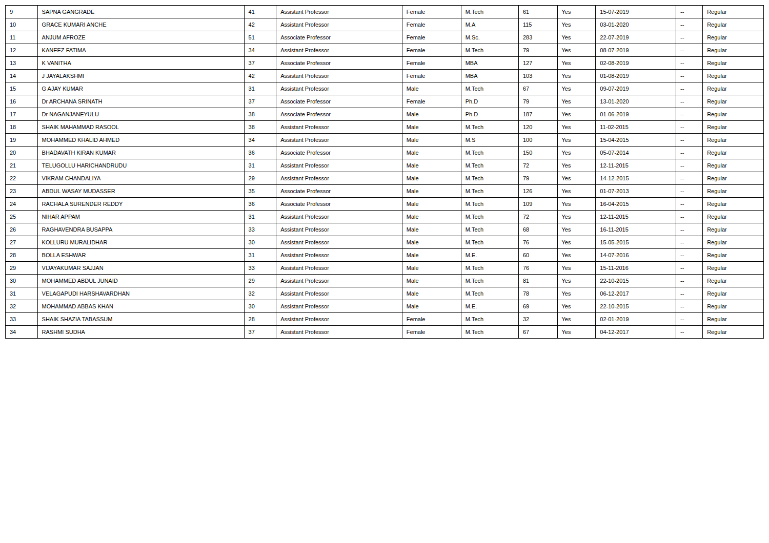| 9 | SAPNA GANGRADE | 41 | Assistant Professor | Female | M.Tech | 61 | Yes | 15-07-2019 | -- | Regular |
| 10 | GRACE KUMARI ANCHE | 42 | Assistant Professor | Female | M.A | 115 | Yes | 03-01-2020 | -- | Regular |
| 11 | ANJUM AFROZE | 51 | Associate Professor | Female | M.Sc. | 283 | Yes | 22-07-2019 | -- | Regular |
| 12 | KANEEZ FATIMA | 34 | Assistant Professor | Female | M.Tech | 79 | Yes | 08-07-2019 | -- | Regular |
| 13 | K VANITHA | 37 | Associate Professor | Female | MBA | 127 | Yes | 02-08-2019 | -- | Regular |
| 14 | J JAYALAKSHMI | 42 | Assistant Professor | Female | MBA | 103 | Yes | 01-08-2019 | -- | Regular |
| 15 | G AJAY KUMAR | 31 | Assistant Professor | Male | M.Tech | 67 | Yes | 09-07-2019 | -- | Regular |
| 16 | Dr ARCHANA SRINATH | 37 | Associate Professor | Female | Ph.D | 79 | Yes | 13-01-2020 | -- | Regular |
| 17 | Dr NAGANJANEYULU | 38 | Associate Professor | Male | Ph.D | 187 | Yes | 01-06-2019 | -- | Regular |
| 18 | SHAIK MAHAMMAD RASOOL | 38 | Assistant Professor | Male | M.Tech | 120 | Yes | 11-02-2015 | -- | Regular |
| 19 | MOHAMMED KHALID AHMED | 34 | Assistant Professor | Male | M.S | 100 | Yes | 15-04-2015 | -- | Regular |
| 20 | BHADAVATH KIRAN KUMAR | 36 | Associate Professor | Male | M.Tech | 150 | Yes | 05-07-2014 | -- | Regular |
| 21 | TELUGOLLU HARICHANDRUDU | 31 | Assistant Professor | Male | M.Tech | 72 | Yes | 12-11-2015 | -- | Regular |
| 22 | VIKRAM CHANDALIYA | 29 | Assistant Professor | Male | M.Tech | 79 | Yes | 14-12-2015 | -- | Regular |
| 23 | ABDUL WASAY MUDASSER | 35 | Associate Professor | Male | M.Tech | 126 | Yes | 01-07-2013 | -- | Regular |
| 24 | RACHALA SURENDER REDDY | 36 | Associate Professor | Male | M.Tech | 109 | Yes | 16-04-2015 | -- | Regular |
| 25 | NIHAR APPAM | 31 | Assistant Professor | Male | M.Tech | 72 | Yes | 12-11-2015 | -- | Regular |
| 26 | RAGHAVENDRA BUSAPPA | 33 | Assistant Professor | Male | M.Tech | 68 | Yes | 16-11-2015 | -- | Regular |
| 27 | KOLLURU MURALIDHAR | 30 | Assistant Professor | Male | M.Tech | 76 | Yes | 15-05-2015 | -- | Regular |
| 28 | BOLLA ESHWAR | 31 | Assistant Professor | Male | M.E. | 60 | Yes | 14-07-2016 | -- | Regular |
| 29 | VIJAYAKUMAR SAJJAN | 33 | Assistant Professor | Male | M.Tech | 76 | Yes | 15-11-2016 | -- | Regular |
| 30 | MOHAMMED ABDUL JUNAID | 29 | Assistant Professor | Male | M.Tech | 81 | Yes | 22-10-2015 | -- | Regular |
| 31 | VELAGAPUDI HARSHAVARDHAN | 32 | Assistant Professor | Male | M.Tech | 78 | Yes | 06-12-2017 | -- | Regular |
| 32 | MOHAMMAD ABBAS KHAN | 30 | Assistant Professor | Male | M.E. | 69 | Yes | 22-10-2015 | -- | Regular |
| 33 | SHAIK SHAZIA TABASSUM | 28 | Assistant Professor | Female | M.Tech | 32 | Yes | 02-01-2019 | -- | Regular |
| 34 | RASHMI SUDHA | 37 | Assistant Professor | Female | M.Tech | 67 | Yes | 04-12-2017 | -- | Regular |